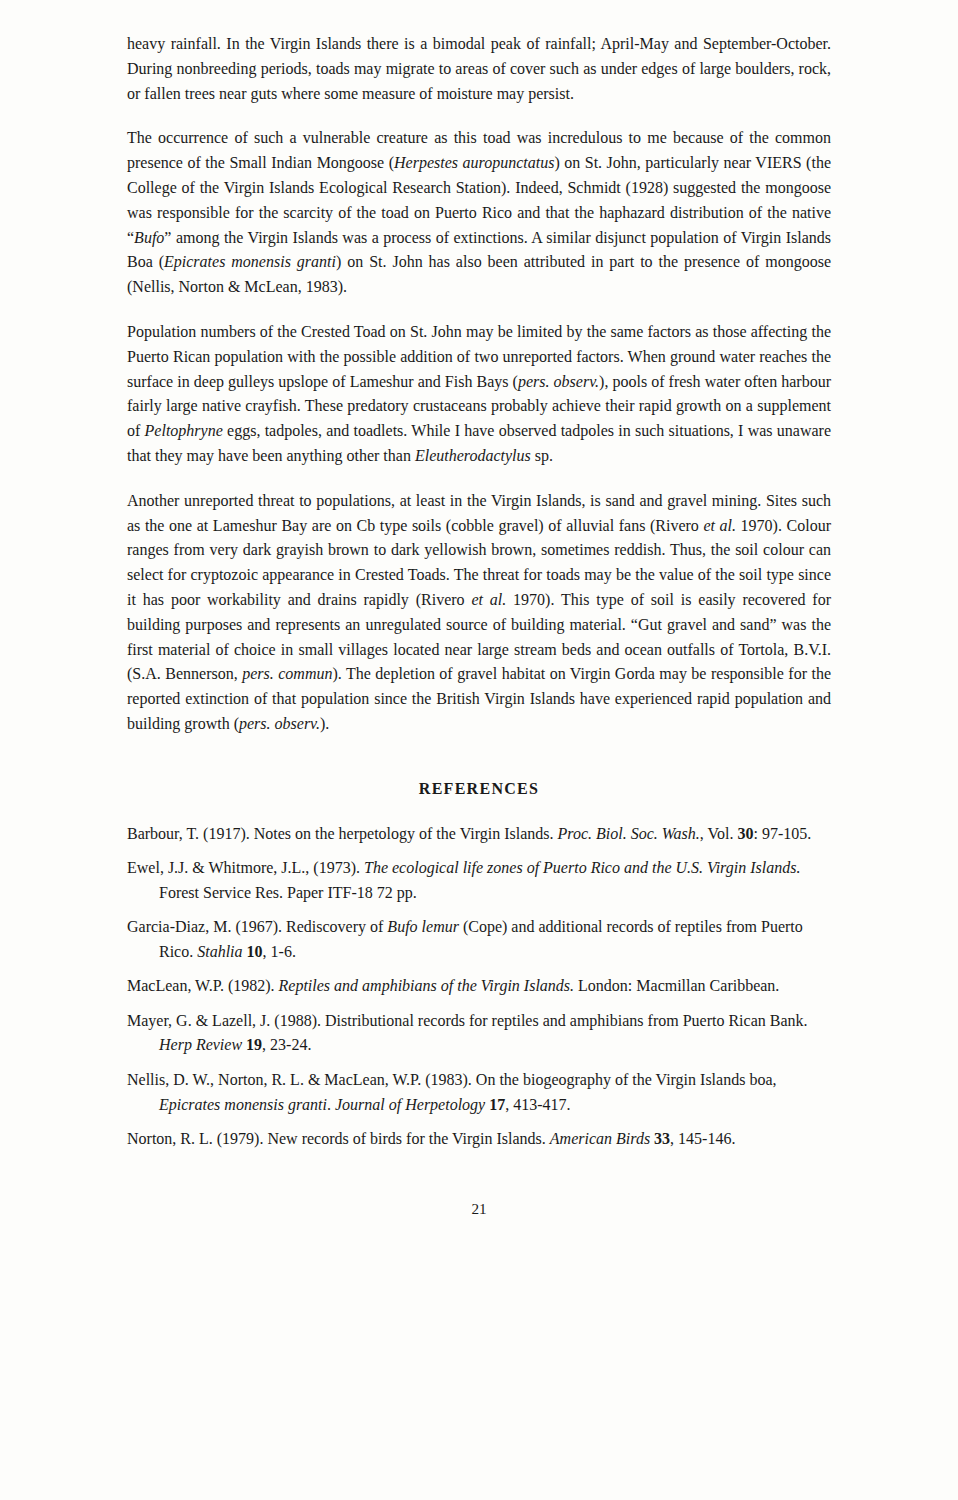heavy rainfall. In the Virgin Islands there is a bimodal peak of rainfall; April-May and September-October. During nonbreeding periods, toads may migrate to areas of cover such as under edges of large boulders, rock, or fallen trees near guts where some measure of moisture may persist.
The occurrence of such a vulnerable creature as this toad was incredulous to me because of the common presence of the Small Indian Mongoose (Herpestes auropunctatus) on St. John, particularly near VIERS (the College of the Virgin Islands Ecological Research Station). Indeed, Schmidt (1928) suggested the mongoose was responsible for the scarcity of the toad on Puerto Rico and that the haphazard distribution of the native “Bufo” among the Virgin Islands was a process of extinctions. A similar disjunct population of Virgin Islands Boa (Epicrates monensis granti) on St. John has also been attributed in part to the presence of mongoose (Nellis, Norton & McLean, 1983).
Population numbers of the Crested Toad on St. John may be limited by the same factors as those affecting the Puerto Rican population with the possible addition of two unreported factors. When ground water reaches the surface in deep gulleys upslope of Lameshur and Fish Bays (pers. observ.), pools of fresh water often harbour fairly large native crayfish. These predatory crustaceans probably achieve their rapid growth on a supplement of Peltophryne eggs, tadpoles, and toadlets. While I have observed tadpoles in such situations, I was unaware that they may have been anything other than Eleutherodactylus sp.
Another unreported threat to populations, at least in the Virgin Islands, is sand and gravel mining. Sites such as the one at Lameshur Bay are on Cb type soils (cobble gravel) of alluvial fans (Rivero et al. 1970). Colour ranges from very dark grayish brown to dark yellowish brown, sometimes reddish. Thus, the soil colour can select for cryptozoic appearance in Crested Toads. The threat for toads may be the value of the soil type since it has poor workability and drains rapidly (Rivero et al. 1970). This type of soil is easily recovered for building purposes and represents an unregulated source of building material. “Gut gravel and sand” was the first material of choice in small villages located near large stream beds and ocean outfalls of Tortola, B.V.I. (S.A. Bennerson, pers. commun). The depletion of gravel habitat on Virgin Gorda may be responsible for the reported extinction of that population since the British Virgin Islands have experienced rapid population and building growth (pers. observ.).
References
Barbour, T. (1917). Notes on the herpetology of the Virgin Islands. Proc. Biol. Soc. Wash., Vol. 30: 97-105.
Ewel, J.J. & Whitmore, J.L., (1973). The ecological life zones of Puerto Rico and the U.S. Virgin Islands. Forest Service Res. Paper ITF-18 72 pp.
Garcia-Diaz, M. (1967). Rediscovery of Bufo lemur (Cope) and additional records of reptiles from Puerto Rico. Stahlia 10, 1-6.
MacLean, W.P. (1982). Reptiles and amphibians of the Virgin Islands. London: Macmillan Caribbean.
Mayer, G. & Lazell, J. (1988). Distributional records for reptiles and amphibians from Puerto Rican Bank. Herp Review 19, 23-24.
Nellis, D. W., Norton, R. L. & MacLean, W.P. (1983). On the biogeography of the Virgin Islands boa, Epicrates monensis granti. Journal of Herpetology 17, 413-417.
Norton, R. L. (1979). New records of birds for the Virgin Islands. American Birds 33, 145-146.
21